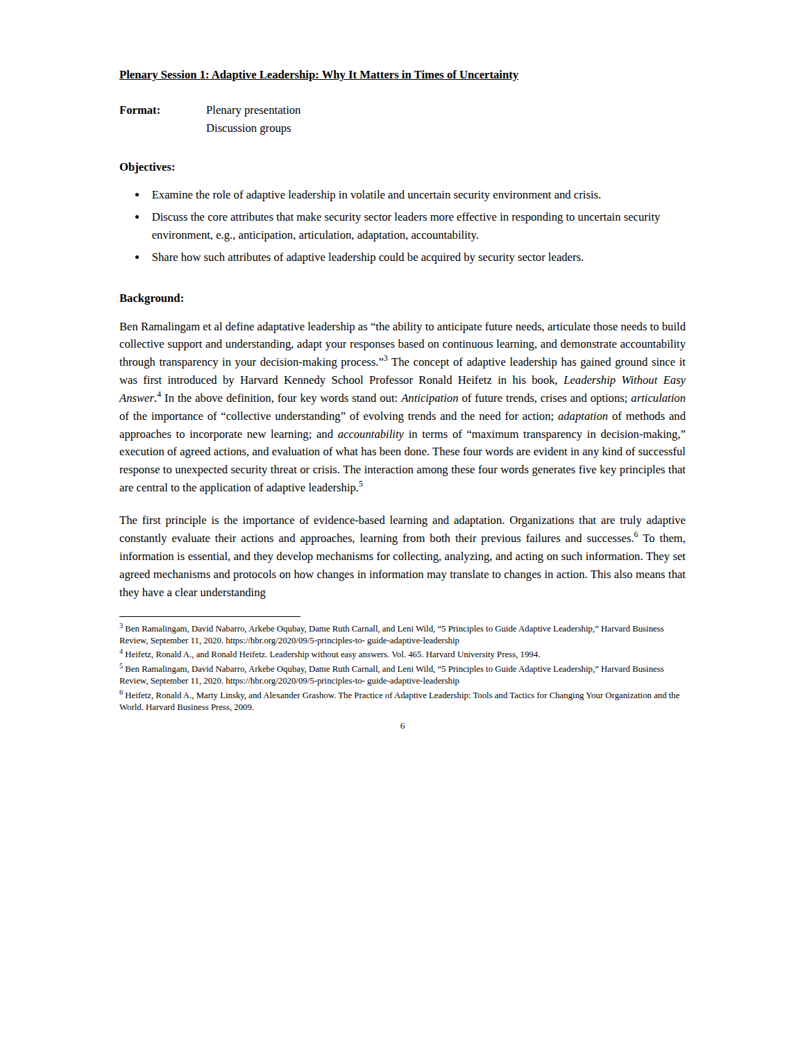Plenary Session 1: Adaptive Leadership: Why It Matters in Times of Uncertainty
Format:
Plenary presentation
Discussion groups
Objectives:
Examine the role of adaptive leadership in volatile and uncertain security environment and crisis.
Discuss the core attributes that make security sector leaders more effective in responding to uncertain security environment, e.g., anticipation, articulation, adaptation, accountability.
Share how such attributes of adaptive leadership could be acquired by security sector leaders.
Background:
Ben Ramalingam et al define adaptative leadership as “the ability to anticipate future needs, articulate those needs to build collective support and understanding, adapt your responses based on continuous learning, and demonstrate accountability through transparency in your decision-making process.”3 The concept of adaptive leadership has gained ground since it was first introduced by Harvard Kennedy School Professor Ronald Heifetz in his book, Leadership Without Easy Answer.4 In the above definition, four key words stand out: Anticipation of future trends, crises and options; articulation of the importance of “collective understanding” of evolving trends and the need for action; adaptation of methods and approaches to incorporate new learning; and accountability in terms of “maximum transparency in decision-making,” execution of agreed actions, and evaluation of what has been done. These four words are evident in any kind of successful response to unexpected security threat or crisis. The interaction among these four words generates five key principles that are central to the application of adaptive leadership.5
The first principle is the importance of evidence-based learning and adaptation. Organizations that are truly adaptive constantly evaluate their actions and approaches, learning from both their previous failures and successes.6 To them, information is essential, and they develop mechanisms for collecting, analyzing, and acting on such information. They set agreed mechanisms and protocols on how changes in information may translate to changes in action. This also means that they have a clear understanding
3 Ben Ramalingam, David Nabarro, Arkebe Oqubay, Dame Ruth Carnall, and Leni Wild, “5 Principles to Guide Adaptive Leadership,” Harvard Business Review, September 11, 2020. https://hbr.org/2020/09/5-principles-to- guide-adaptive-leadership
4 Heifetz, Ronald A., and Ronald Heifetz. Leadership without easy answers. Vol. 465. Harvard University Press, 1994.
5 Ben Ramalingam, David Nabarro, Arkebe Oqubay, Dame Ruth Carnall, and Leni Wild, “5 Principles to Guide Adaptive Leadership,” Harvard Business Review, September 11, 2020. https://hbr.org/2020/09/5-principles-to- guide-adaptive-leadership
6 Heifetz, Ronald A., Marty Linsky, and Alexander Grashow. The Practice of Adaptive Leadership: Tools and Tactics for Changing Your Organization and the World. Harvard Business Press, 2009.
6